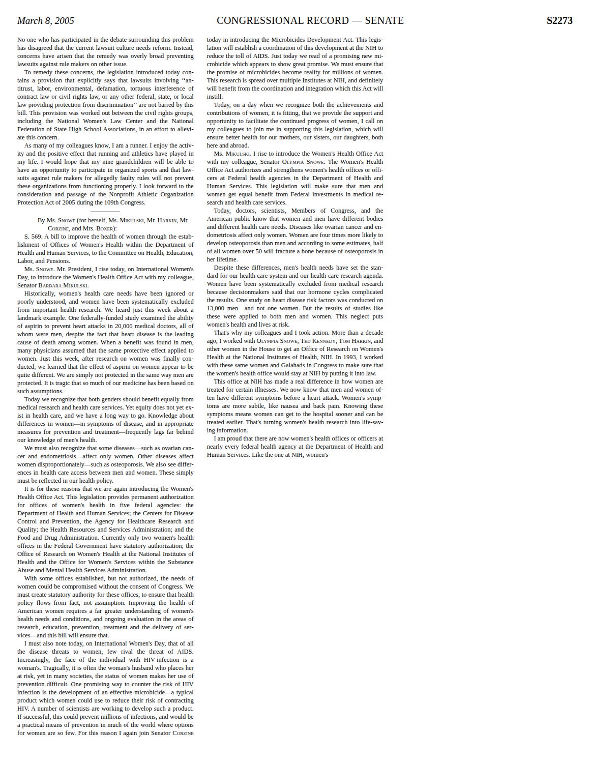March 8, 2005
CONGRESSIONAL RECORD — SENATE
S2273
No one who has participated in the debate surrounding this problem has disagreed that the current lawsuit culture needs reform. Instead, concerns have arisen that the remedy was overly broad preventing lawsuits against rule makers on other issue.
To remedy these concerns, the legislation introduced today contains a provision that explicitly says that lawsuits involving ‘‘antitrust, labor, environmental, defamation, tortuous interference of contract law or civil rights law, or any other federal, state, or local law providing protection from discrimination’’ are not barred by this bill. This provision was worked out between the civil rights groups, including the National Women's Law Center and the National Federation of State High School Associations, in an effort to alleviate this concern.
As many of my colleagues know, I am a runner. I enjoy the activity and the positive effect that running and athletics have played in my life. I would hope that my nine grandchildren will be able to have an opportunity to participate in organized sports and that lawsuits against rule makers for allegedly faulty rules will not prevent these organizations from functioning properly. I look forward to the consideration and passage of the Nonprofit Athletic Organization Protection Act of 2005 during the 109th Congress.
By Ms. Snowe (for herself, Ms. Mikulski, Mr. Harkin, Mr. Corzine, and Mrs. Boxer):
S. 569. A bill to improve the health of women through the establishment of Offices of Women's Health within the Department of Health and Human Services, to the Committee on Health, Education, Labor, and Pensions.
Ms. Snowe. Mr. President, I rise today, on International Women's Day, to introduce the Women's Health Office Act with my colleague, Senator Barbara Mikulski.
Historically, women's health care needs have been ignored or poorly understood, and women have been systematically excluded from important health research. We heard just this week about a landmark example. One federally-funded study examined the ability of aspirin to prevent heart attacks in 20,000 medical doctors, all of whom were men, despite the fact that heart disease is the leading cause of death among women. When a benefit was found in men, many physicians assumed that the same protective effect applied to women. Just this week, after research on women was finally conducted, we learned that the effect of aspirin on women appear to be quite different. We are simply not protected in the same way men are protected. It is tragic that so much of our medicine has been based on such assumptions.
Today we recognize that both genders should benefit equally from medical research and health care services. Yet equity does not yet exist in health care, and we have a long way to go. Knowledge about differences in women—in symptoms of disease, and in appropriate measures for prevention and treatment—frequently lags far behind our knowledge of men's health.
We must also recognize that some diseases—such as ovarian cancer and endometriosis—affect only women. Other diseases affect women disproportionately—such as osteoporosis. We also see differences in health care access between men and women. These simply must be reflected in our health policy.
It is for these reasons that we are again introducing the Women's Health Office Act. This legislation provides permanent authorization for offices of women's health in five federal agencies: the Department of Health and Human Services; the Centers for Disease Control and Prevention, the Agency for Healthcare Research and Quality; the Health Resources and Services Administration; and the Food and Drug Administration. Currently only two women's health offices in the Federal Government have statutory authorization; the Office of Research on Women's Health at the National Institutes of Health and the Office for Women's Services within the Substance Abuse and Mental Health Services Administration.
With some offices established, but not authorized, the needs of women could be compromised without the consent of Congress. We must create statutory authority for these offices, to ensure that health policy flows from fact, not assumption. Improving the health of American women requires a far greater understanding of women's health needs and conditions, and ongoing evaluation in the areas of research, education, prevention, treatment and the delivery of services—and this bill will ensure that.
I must also note today, on International Women's Day, that of all the disease threats to women, few rival the threat of AIDS. Increasingly, the face of the individual with HIV-infection is a woman's. Tragically, it is often the woman's husband who places her at risk, yet in many societies, the status of women makes her use of prevention difficult. One promising way to counter the risk of HIV infection is the development of an effective microbicide—a typical product which women could use to reduce their risk of contracting HIV. A number of scientists are working to develop such a product. If successful, this could prevent millions of infections, and would be a practical means of prevention in much of the world where options for women are so few. For this reason I again join Senator Corzine today in introducing the Microbicides Development Act. This legislation will establish a coordination of this development at the NIH to reduce the toll of AIDS. Just today we read of a promising new microbicide which appears to show great promise. We must ensure that the promise of microbicides become reality for millions of women. This research is spread over multiple Institutes at NIH, and definitely will benefit from the coordination and integration which this Act will instill.
Today, on a day when we recognize both the achievements and contributions of women, it is fitting, that we provide the support and opportunity to facilitate the continued progress of women, I call on my colleagues to join me in supporting this legislation, which will ensure better health for our mothers, our sisters, our daughters, both here and abroad.
Ms. Mikulski. I rise to introduce the Women's Health Office Act with my colleague, Senator Olympia Snowe. The Women's Health Office Act authorizes and strengthens women's health offices or officers at Federal health agencies in the Department of Health and Human Services. This legislation will make sure that men and women get equal benefit from Federal investments in medical research and health care services.
Today, doctors, scientists, Members of Congress, and the American public know that women and men have different bodies and different health care needs. Diseases like ovarian cancer and endometriosis affect only women. Women are four times more likely to develop osteoporosis than men and according to some estimates, half of all women over 50 will fracture a bone because of osteoporosis in her lifetime.
Despite these differences, men's health needs have set the standard for our health care system and our health care research agenda. Women have been systematically excluded from medical research because decisionmakers said that our hormone cycles complicated the results. One study on heart disease risk factors was conducted on 13,000 men—and not one women. But the results of studies like these were applied to both men and women. This neglect puts women's health and lives at risk.
That's why my colleagues and I took action. More than a decade ago, I worked with Olympia Snowe, Ted Kennedy, Tom Harkin, and other women in the House to get an Office of Research on Women's Health at the National Institutes of Health, NIH. In 1993, I worked with these same women and Galahads in Congress to make sure that the women's health office would stay at NIH by putting it into law.
This office at NIH has made a real difference in how women are treated for certain illnesses. We now know that men and women often have different symptoms before a heart attack. Women's symptoms are more subtle, like nausea and back pain. Knowing these symptoms means women can get to the hospital sooner and can be treated earlier. That's turning women's health research into life-saving information.
I am proud that there are now women's health offices or officers at nearly every federal health agency at the Department of Health and Human Services. Like the one at NIH, women's